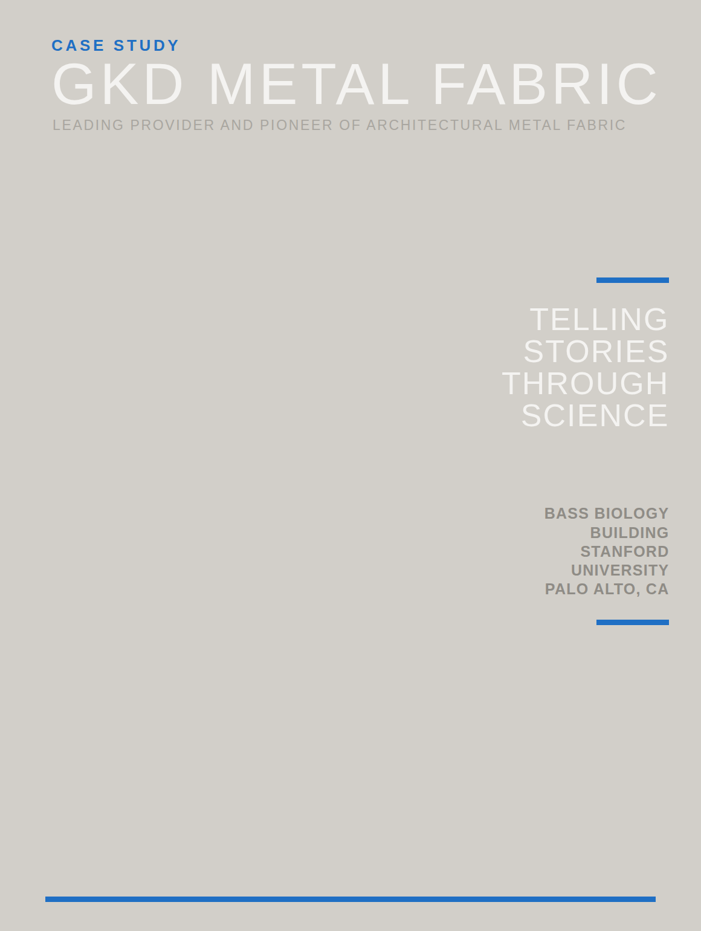Case Study
GKD Metal Fabric
Leading Provider and Pioneer of Architectural Metal Fabric
Telling
Stories
Through
Science
Bass Biology Building
Stanford University
Palo Alto, CA